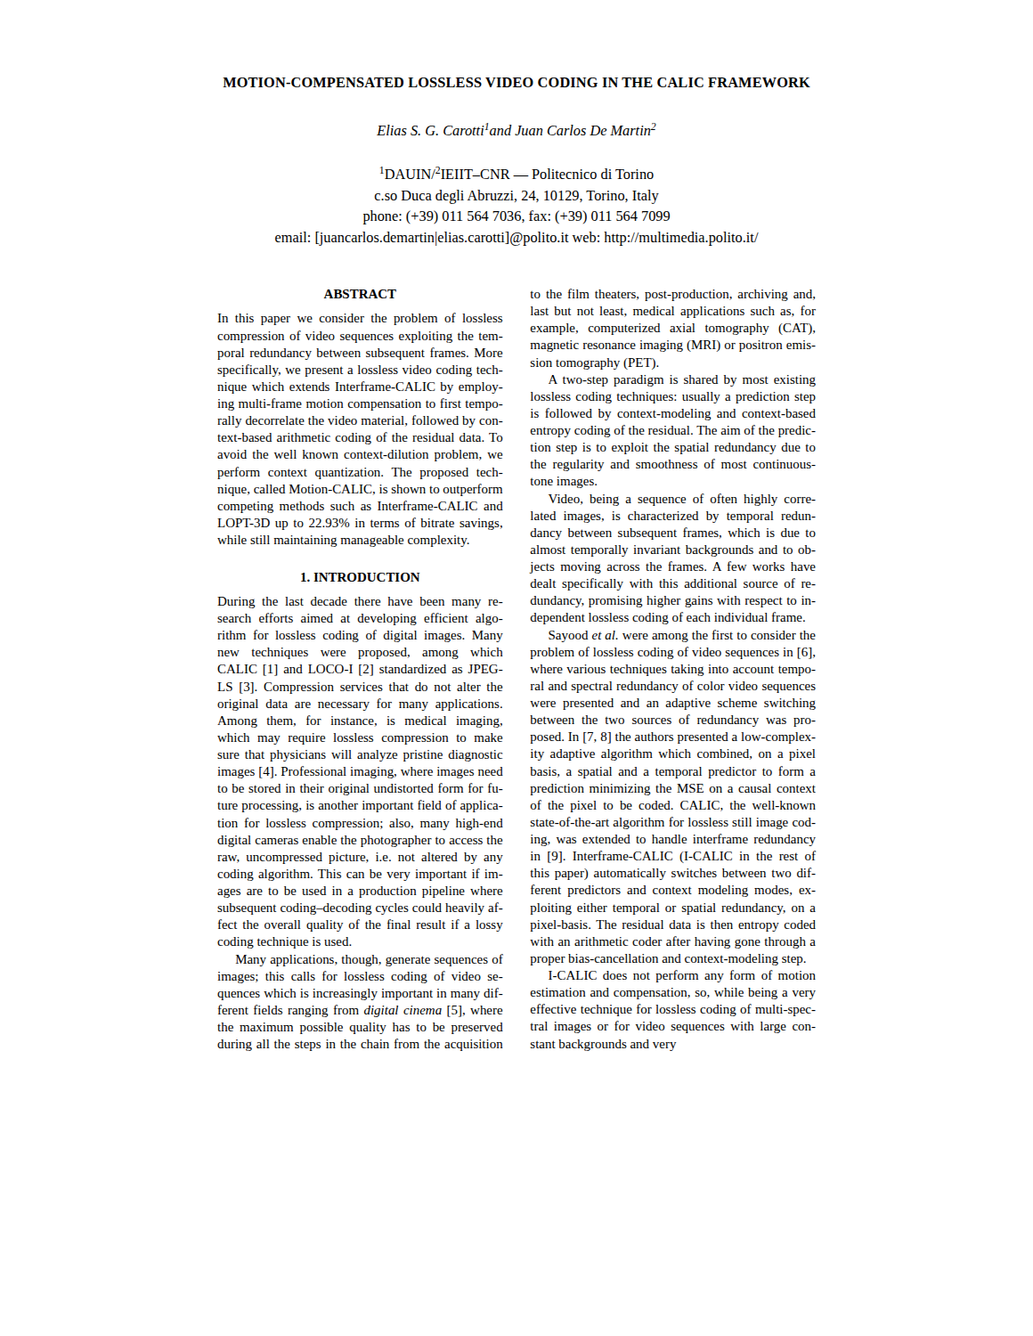MOTION-COMPENSATED LOSSLESS VIDEO CODING IN THE CALIC FRAMEWORK
Elias S. G. Carotti1and Juan Carlos De Martin2
1DAUIN/2IEIIT–CNR — Politecnico di Torino c.so Duca degli Abruzzi, 24, 10129, Torino, Italy phone: (+39) 011 564 7036, fax: (+39) 011 564 7099 email: [juancarlos.demartin|elias.carotti]@polito.it web: http://multimedia.polito.it/
ABSTRACT
In this paper we consider the problem of lossless compression of video sequences exploiting the temporal redundancy between subsequent frames. More specifically, we present a lossless video coding technique which extends Interframe-CALIC by employing multi-frame motion compensation to first temporally decorrelate the video material, followed by context-based arithmetic coding of the residual data. To avoid the well known context-dilution problem, we perform context quantization. The proposed technique, called Motion-CALIC, is shown to outperform competing methods such as Interframe-CALIC and LOPT-3D up to 22.93% in terms of bitrate savings, while still maintaining manageable complexity.
1. INTRODUCTION
During the last decade there have been many research efforts aimed at developing efficient algorithm for lossless coding of digital images. Many new techniques were proposed, among which CALIC [1] and LOCO-I [2] standardized as JPEG-LS [3]. Compression services that do not alter the original data are necessary for many applications. Among them, for instance, is medical imaging, which may require lossless compression to make sure that physicians will analyze pristine diagnostic images [4]. Professional imaging, where images need to be stored in their original undistorted form for future processing, is another important field of application for lossless compression; also, many high-end digital cameras enable the photographer to access the raw, uncompressed picture, i.e. not altered by any coding algorithm. This can be very important if images are to be used in a production pipeline where subsequent coding–decoding cycles could heavily affect the overall quality of the final result if a lossy coding technique is used.
Many applications, though, generate sequences of images; this calls for lossless coding of video sequences which is increasingly important in many different fields ranging from digital cinema [5], where the maximum possible quality has to be preserved during all the steps in the chain from the acquisition to the film theaters, post-production, archiving and, last but not least, medical applications such as, for example, computerized axial tomography (CAT), magnetic resonance imaging (MRI) or positron emission tomography (PET).
A two-step paradigm is shared by most existing lossless coding techniques: usually a prediction step is followed by context-modeling and context-based entropy coding of the residual. The aim of the prediction step is to exploit the spatial redundancy due to the regularity and smoothness of most continuous-tone images.
Video, being a sequence of often highly correlated images, is characterized by temporal redundancy between subsequent frames, which is due to almost temporally invariant backgrounds and to objects moving across the frames. A few works have dealt specifically with this additional source of redundancy, promising higher gains with respect to independent lossless coding of each individual frame.
Sayood et al. were among the first to consider the problem of lossless coding of video sequences in [6], where various techniques taking into account temporal and spectral redundancy of color video sequences were presented and an adaptive scheme switching between the two sources of redundancy was proposed. In [7, 8] the authors presented a low-complexity adaptive algorithm which combined, on a pixel basis, a spatial and a temporal predictor to form a prediction minimizing the MSE on a causal context of the pixel to be coded. CALIC, the well-known state-of-the-art algorithm for lossless still image coding, was extended to handle interframe redundancy in [9]. Interframe-CALIC (I-CALIC in the rest of this paper) automatically switches between two different predictors and context modeling modes, exploiting either temporal or spatial redundancy, on a pixel-basis. The residual data is then entropy coded with an arithmetic coder after having gone through a proper bias-cancellation and context-modeling step.
I-CALIC does not perform any form of motion estimation and compensation, so, while being a very effective technique for lossless coding of multi-spectral images or for video sequences with large constant backgrounds and very